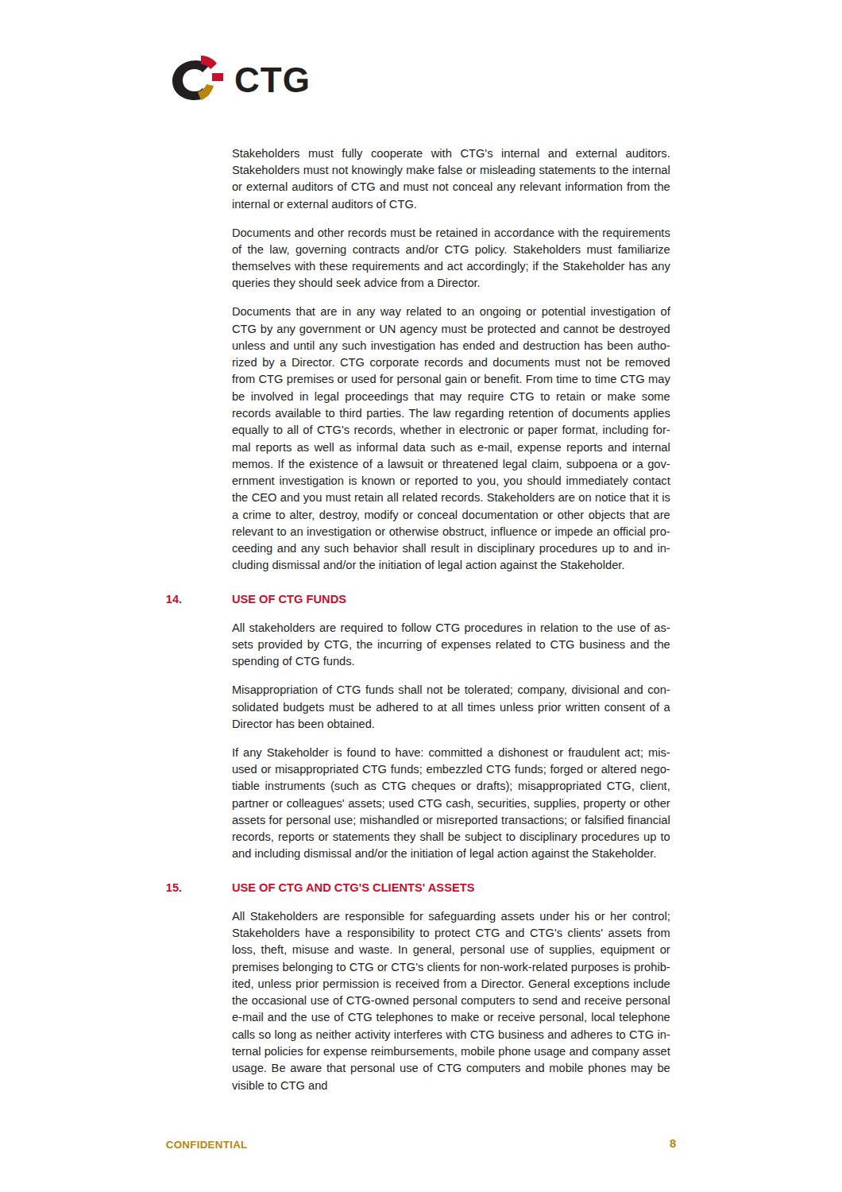CTG
Stakeholders must fully cooperate with CTG's internal and external auditors. Stakeholders must not knowingly make false or misleading statements to the internal or external auditors of CTG and must not conceal any relevant information from the internal or external auditors of CTG.
Documents and other records must be retained in accordance with the requirements of the law, governing contracts and/or CTG policy. Stakeholders must familiarize themselves with these requirements and act accordingly; if the Stakeholder has any queries they should seek advice from a Director.
Documents that are in any way related to an ongoing or potential investigation of CTG by any government or UN agency must be protected and cannot be destroyed unless and until any such investigation has ended and destruction has been authorized by a Director. CTG corporate records and documents must not be removed from CTG premises or used for personal gain or benefit. From time to time CTG may be involved in legal proceedings that may require CTG to retain or make some records available to third parties. The law regarding retention of documents applies equally to all of CTG's records, whether in electronic or paper format, including formal reports as well as informal data such as e-mail, expense reports and internal memos. If the existence of a lawsuit or threatened legal claim, subpoena or a government investigation is known or reported to you, you should immediately contact the CEO and you must retain all related records. Stakeholders are on notice that it is a crime to alter, destroy, modify or conceal documentation or other objects that are relevant to an investigation or otherwise obstruct, influence or impede an official proceeding and any such behavior shall result in disciplinary procedures up to and including dismissal and/or the initiation of legal action against the Stakeholder.
14. USE OF CTG FUNDS
All stakeholders are required to follow CTG procedures in relation to the use of assets provided by CTG, the incurring of expenses related to CTG business and the spending of CTG funds.
Misappropriation of CTG funds shall not be tolerated; company, divisional and consolidated budgets must be adhered to at all times unless prior written consent of a Director has been obtained.
If any Stakeholder is found to have: committed a dishonest or fraudulent act; misused or misappropriated CTG funds; embezzled CTG funds; forged or altered negotiable instruments (such as CTG cheques or drafts); misappropriated CTG, client, partner or colleagues' assets; used CTG cash, securities, supplies, property or other assets for personal use; mishandled or misreported transactions; or falsified financial records, reports or statements they shall be subject to disciplinary procedures up to and including dismissal and/or the initiation of legal action against the Stakeholder.
15. USE OF CTG AND CTG'S CLIENTS' ASSETS
All Stakeholders are responsible for safeguarding assets under his or her control; Stakeholders have a responsibility to protect CTG and CTG's clients' assets from loss, theft, misuse and waste. In general, personal use of supplies, equipment or premises belonging to CTG or CTG's clients for non-work-related purposes is prohibited, unless prior permission is received from a Director. General exceptions include the occasional use of CTG-owned personal computers to send and receive personal e-mail and the use of CTG telephones to make or receive personal, local telephone calls so long as neither activity interferes with CTG business and adheres to CTG internal policies for expense reimbursements, mobile phone usage and company asset usage. Be aware that personal use of CTG computers and mobile phones may be visible to CTG and
CONFIDENTIAL 8